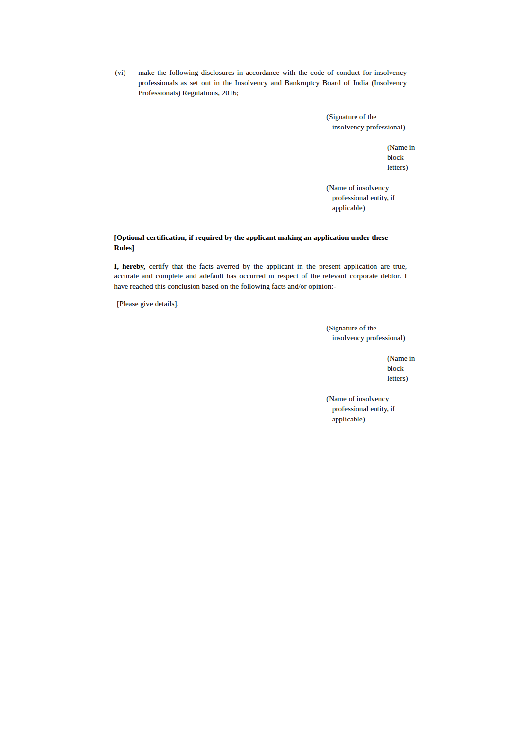(vi)
make the following disclosures in accordance with the code of conduct for insolvency professionals as set out in the Insolvency and Bankruptcy Board of India (Insolvency Professionals) Regulations, 2016;
(Signature of the insolvency professional)
(Name in block letters)
(Name of insolvency professional entity, if applicable)
[Optional certification, if required by the applicant making an application under these Rules]
I, hereby, certify that the facts averred by the applicant in the present application are true, accurate and complete and adefault has occurred in respect of the relevant corporate debtor. I have reached this conclusion based on the following facts and/or opinion:-
[Please give details].
(Signature of the insolvency professional)
(Name in block letters)
(Name of insolvency professional entity, if applicable)